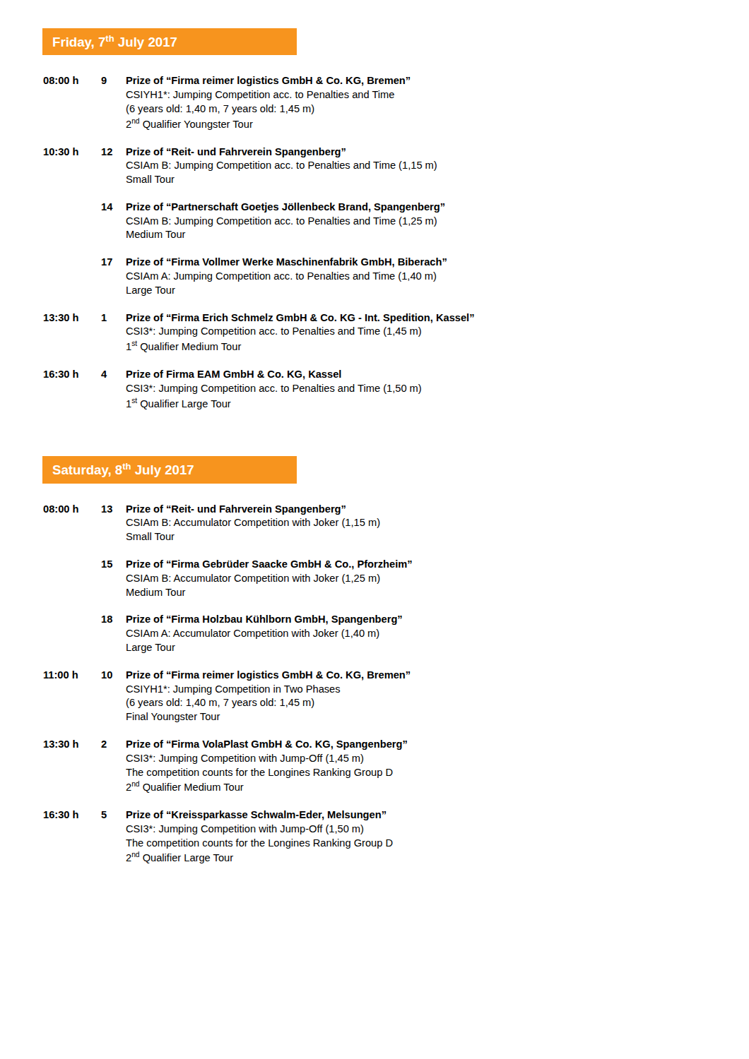Friday, 7th July 2017
| 08:00 h | 9 | Prize of “Firma reimer logistics GmbH & Co. KG, Bremen” CSIYH1*: Jumping Competition acc. to Penalties and Time (6 years old: 1,40 m, 7 years old: 1,45 m) 2 nd Qualifier Youngster Tour |
| 10:30 h | 12 | Prize of “Reit- und Fahrverein Spangenberg” CSIAm B: Jumping Competition acc. to Penalties and Time (1,15 m) Small Tour |
| | 14 | Prize of “Partnerschaft Goetjes Jöllenbeck Brand, Spangenberg” CSIAm B: Jumping Competition acc. to Penalties and Time (1,25 m) Medium Tour |
| | 17 | Prize of “Firma Vollmer Werke Maschinenfabrik GmbH, Biberach” CSIAm A: Jumping Competition acc. to Penalties and Time (1,40 m) Large Tour |
| 13:30 h | 1 | Prize of “Firma Erich Schmelz GmbH & Co. KG - Int. Spedition, Kassel” CSI3*: Jumping Competition acc. to Penalties and Time (1,45 m) 1 st Qualifier Medium Tour |
| 16:30 h | 4 | Prize of Firma EAM GmbH & Co. KG, Kassel CSI3*: Jumping Competition acc. to Penalties and Time (1,50 m) 1 st Qualifier Large Tour |
Saturday, 8th July 2017
| 08:00 h | 13 | Prize of “Reit- und Fahrverein Spangenberg” CSIAm B: Accumulator Competition with Joker (1,15 m) Small Tour |
| | 15 | Prize of “Firma Gebrüder Saacke GmbH & Co., Pforzheim” CSIAm B: Accumulator Competition with Joker (1,25 m) Medium Tour |
| | 18 | Prize of “Firma Holzbau Kühlborn GmbH, Spangenberg” CSIAm A: Accumulator Competition with Joker (1,40 m) Large Tour |
| 11:00 h | 10 | Prize of “Firma reimer logistics GmbH & Co. KG, Bremen” CSIYH1*: Jumping Competition in Two Phases (6 years old: 1,40 m, 7 years old: 1,45 m) Final Youngster Tour |
| 13:30 h | 2 | Prize of “Firma VolaPlast GmbH & Co. KG, Spangenberg” CSI3*: Jumping Competition with Jump-Off (1,45 m) The competition counts for the Longines Ranking Group D 2 nd Qualifier Medium Tour |
| 16:30 h | 5 | Prize of “Kreissparkasse Schwalm-Eder, Melsungen” CSI3*: Jumping Competition with Jump-Off (1,50 m) The competition counts for the Longines Ranking Group D 2 nd Qualifier Large Tour |